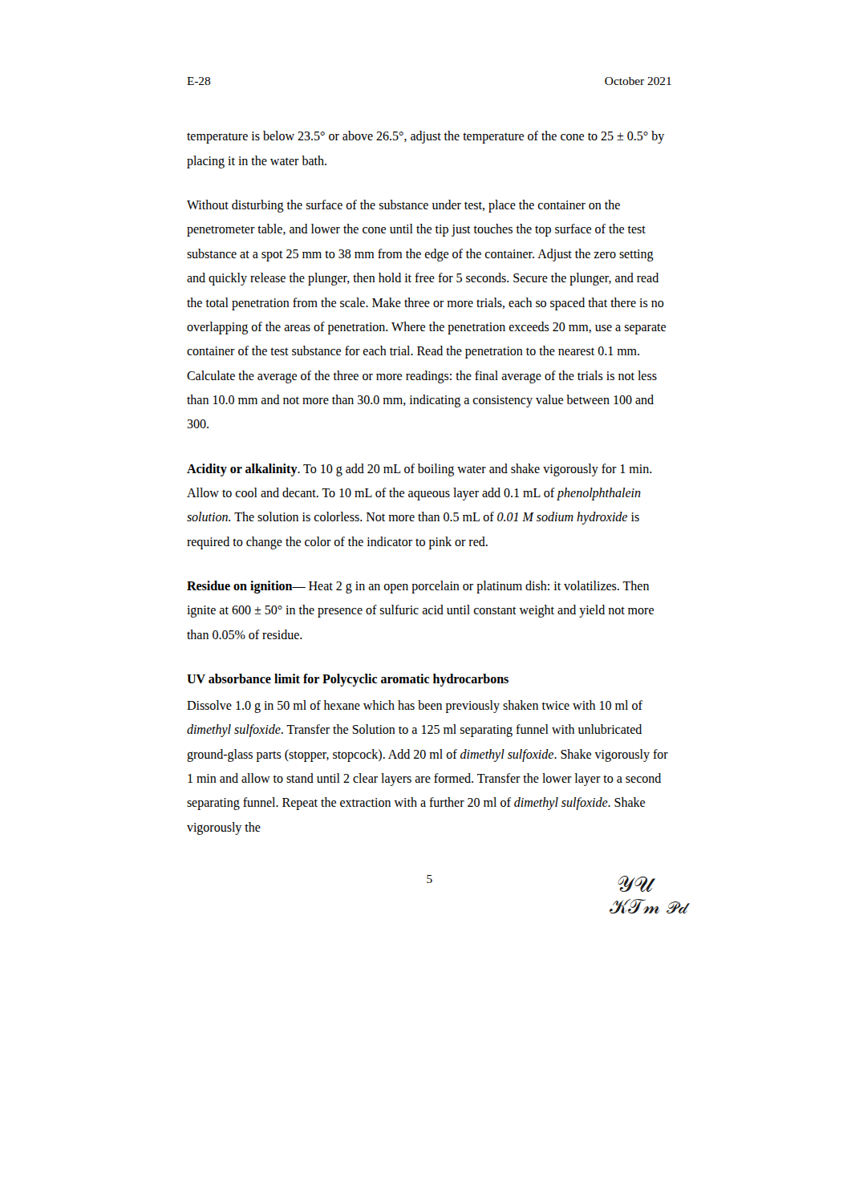E-28 October 2021
temperature is below 23.5° or above 26.5°, adjust the temperature of the cone to 25 ± 0.5° by placing it in the water bath.
Without disturbing the surface of the substance under test, place the container on the penetrometer table, and lower the cone until the tip just touches the top surface of the test substance at a spot 25 mm to 38 mm from the edge of the container. Adjust the zero setting and quickly release the plunger, then hold it free for 5 seconds. Secure the plunger, and read the total penetration from the scale. Make three or more trials, each so spaced that there is no overlapping of the areas of penetration. Where the penetration exceeds 20 mm, use a separate container of the test substance for each trial. Read the penetration to the nearest 0.1 mm. Calculate the average of the three or more readings: the final average of the trials is not less than 10.0 mm and not more than 30.0 mm, indicating a consistency value between 100 and 300.
Acidity or alkalinity. To 10 g add 20 mL of boiling water and shake vigorously for 1 min. Allow to cool and decant. To 10 mL of the aqueous layer add 0.1 mL of phenolphthalein solution. The solution is colorless. Not more than 0.5 mL of 0.01 M sodium hydroxide is required to change the color of the indicator to pink or red.
Residue on ignition— Heat 2 g in an open porcelain or platinum dish: it volatilizes. Then ignite at 600 ± 50° in the presence of sulfuric acid until constant weight and yield not more than 0.05% of residue.
UV absorbance limit for Polycyclic aromatic hydrocarbons
Dissolve 1.0 g in 50 ml of hexane which has been previously shaken twice with 10 ml of dimethyl sulfoxide. Transfer the Solution to a 125 ml separating funnel with unlubricated ground-glass parts (stopper, stopcock). Add 20 ml of dimethyl sulfoxide. Shake vigorously for 1 min and allow to stand until 2 clear layers are formed. Transfer the lower layer to a second separating funnel. Repeat the extraction with a further 20 ml of dimethyl sulfoxide. Shake vigorously the
5
𝒴𝒰
𝒦𝒯𝓂𝒫𝒹